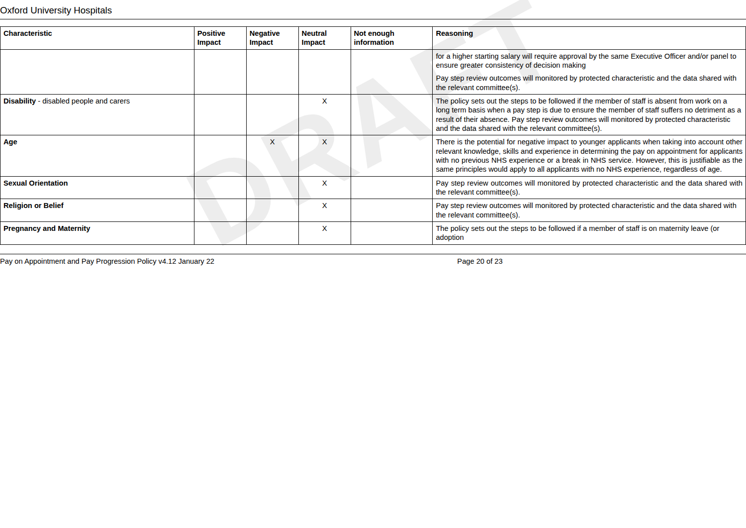DRAFT
Oxford University Hospitals
| Characteristic | Positive Impact | Negative Impact | Neutral Impact | Not enough information | Reasoning |
| --- | --- | --- | --- | --- | --- |
| | | | | | for a higher starting salary will require approval by the same Executive Officer and/or panel to ensure greater consistency of decision making Pay step review outcomes will monitored by protected characteristic and the data shared with the relevant committee(s). |
| Disability - disabled people and carers | | | X | | The policy sets out the steps to be followed if the member of staff is absent from work on a long term basis when a pay step is due to ensure the member of staff suffers no detriment as a result of their absence. Pay step review outcomes will monitored by protected characteristic and the data shared with the relevant committee(s). |
| Age | | X | X | | There is the potential for negative impact to younger applicants when taking into account other relevant knowledge, skills and experience in determining the pay on appointment for applicants with no previous NHS experience or a break in NHS service. However, this is justifiable as the same principles would apply to all applicants with no NHS experience, regardless of age. |
| Sexual Orientation | | | X | | Pay step review outcomes will monitored by protected characteristic and the data shared with the relevant committee(s). |
| Religion or Belief | | | X | | Pay step review outcomes will monitored by protected characteristic and the data shared with the relevant committee(s). |
| Pregnancy and Maternity | | | X | | The policy sets out the steps to be followed if a member of staff is on maternity leave (or adoption |
Pay on Appointment and Pay Progression Policy v4.12 January 22
Page 20 of 23